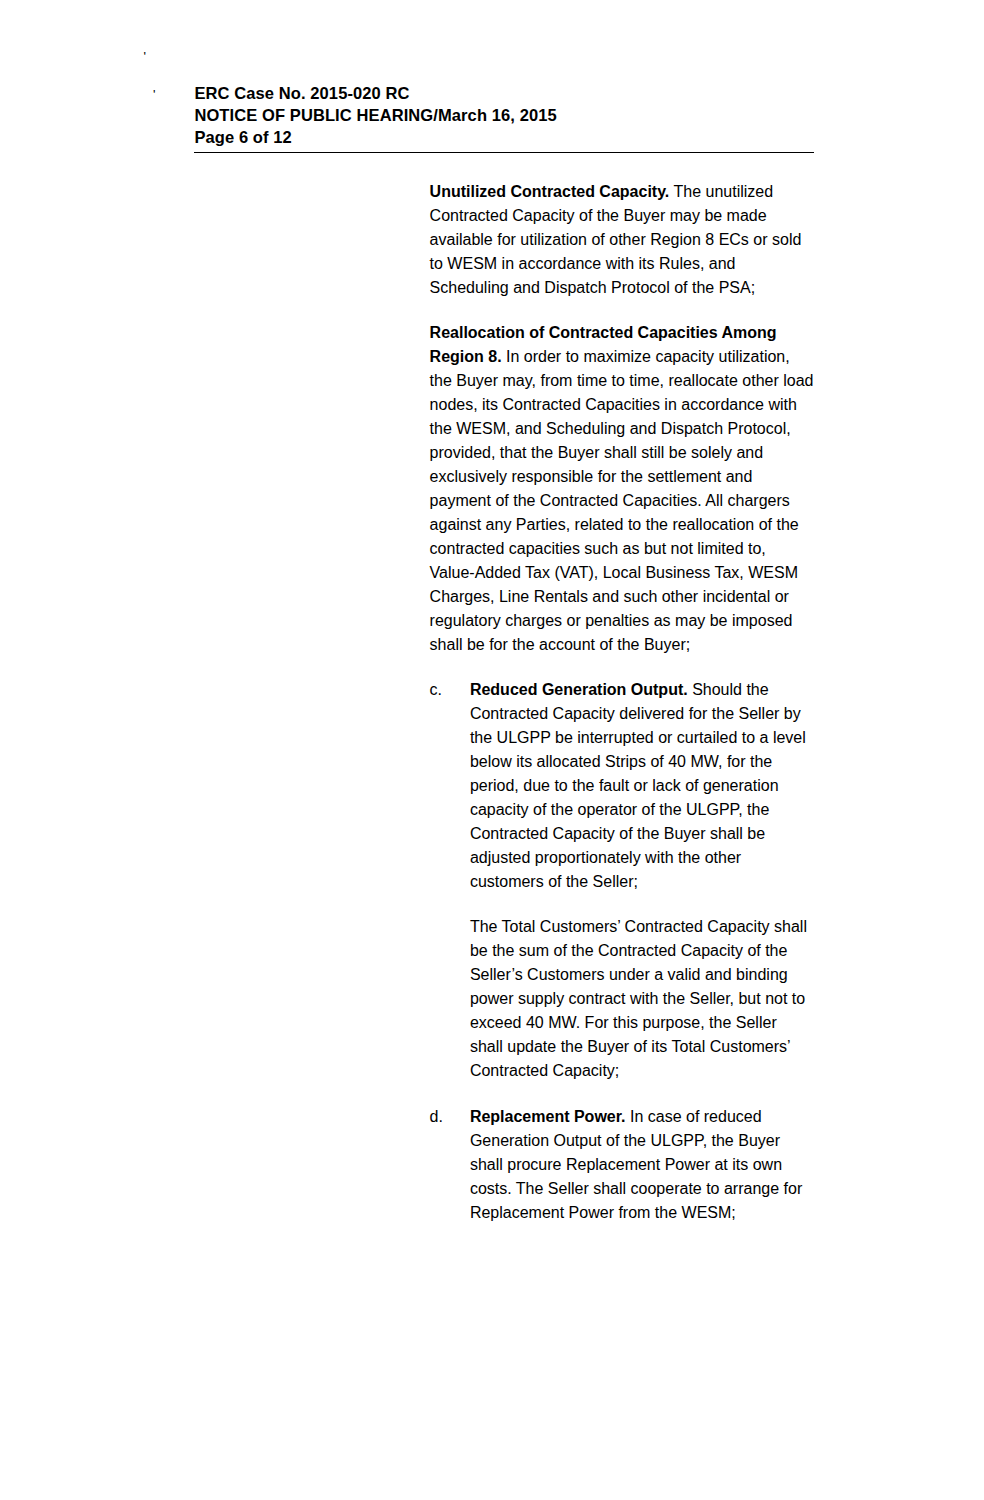' '
ERC Case No. 2015-020 RC
NOTICE OF PUBLIC HEARING/March 16, 2015
Page 6 of 12
Unutilized Contracted Capacity. The unutilized Contracted Capacity of the Buyer may be made available for utilization of other Region 8 ECs or sold to WESM in accordance with its Rules, and Scheduling and Dispatch Protocol of the PSA;
Reallocation of Contracted Capacities Among Region 8. In order to maximize capacity utilization, the Buyer may, from time to time, reallocate other load nodes, its Contracted Capacities in accordance with the WESM, and Scheduling and Dispatch Protocol, provided, that the Buyer shall still be solely and exclusively responsible for the settlement and payment of the Contracted Capacities. All chargers against any Parties, related to the reallocation of the contracted capacities such as but not limited to, Value-Added Tax (VAT), Local Business Tax, WESM Charges, Line Rentals and such other incidental or regulatory charges or penalties as may be imposed shall be for the account of the Buyer;
c.
Reduced Generation Output. Should the Contracted Capacity delivered for the Seller by the ULGPP be interrupted or curtailed to a level below its allocated Strips of 40 MW, for the period, due to the fault or lack of generation capacity of the operator of the ULGPP, the Contracted Capacity of the Buyer shall be adjusted proportionately with the other customers of the Seller;
The Total Customers’ Contracted Capacity shall be the sum of the Contracted Capacity of the Seller’s Customers under a valid and binding power supply contract with the Seller, but not to exceed 40 MW. For this purpose, the Seller shall update the Buyer of its Total Customers’ Contracted Capacity;
d.
Replacement Power. In case of reduced Generation Output of the ULGPP, the Buyer shall procure Replacement Power at its own costs. The Seller shall cooperate to arrange for Replacement Power from the WESM;